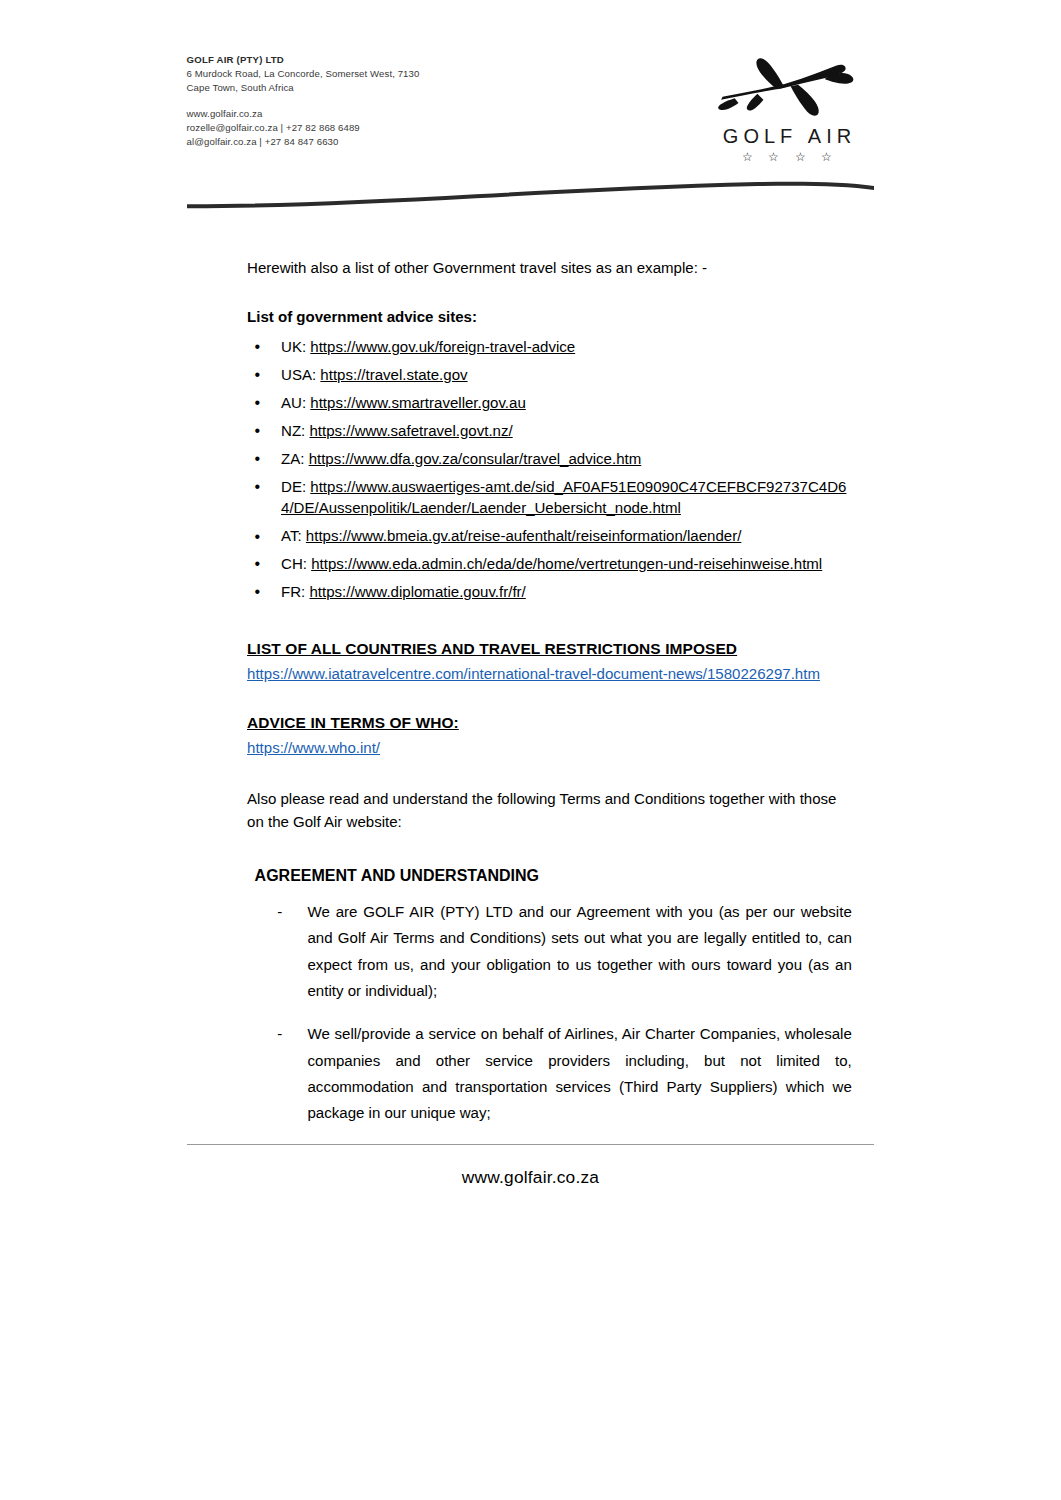GOLF AIR (PTY) LTD
6 Murdock Road, La Concorde, Somerset West, 7130
Cape Town, South Africa
www.golfair.co.za
rozelle@golfair.co.za | +27 82 868 6489
al@golfair.co.za | +27 84 847 6630
GOLF AIR
☆ ☆ ☆ ☆
Herewith also a list of other Government travel sites as an example: -
List of government advice sites:
UK: https://www.gov.uk/foreign-travel-advice
USA: https://travel.state.gov
AU: https://www.smartraveller.gov.au
NZ: https://www.safetravel.govt.nz/
ZA: https://www.dfa.gov.za/consular/travel_advice.htm
DE: https://www.auswaertiges-amt.de/sid_AF0AF51E09090C47CEFBCF92737C4D64/DE/Aussenpolitik/Laender/Laender_Uebersicht_node.html
AT: https://www.bmeia.gv.at/reise-aufenthalt/reiseinformation/laender/
CH: https://www.eda.admin.ch/eda/de/home/vertretungen-und-reisehinweise.html
FR: https://www.diplomatie.gouv.fr/fr/
LIST OF ALL COUNTRIES AND TRAVEL RESTRICTIONS IMPOSED
https://www.iatatravelcentre.com/international-travel-document-news/1580226297.htm
ADVICE IN TERMS OF WHO:
https://www.who.int/
Also please read and understand the following Terms and Conditions together with those on the Golf Air website:
AGREEMENT AND UNDERSTANDING
We are GOLF AIR (PTY) LTD and our Agreement with you (as per our website and Golf Air Terms and Conditions) sets out what you are legally entitled to, can expect from us, and your obligation to us together with ours toward you (as an entity or individual);
We sell/provide a service on behalf of Airlines, Air Charter Companies, wholesale companies and other service providers including, but not limited to, accommodation and transportation services (Third Party Suppliers) which we package in our unique way;
www.golfair.co.za